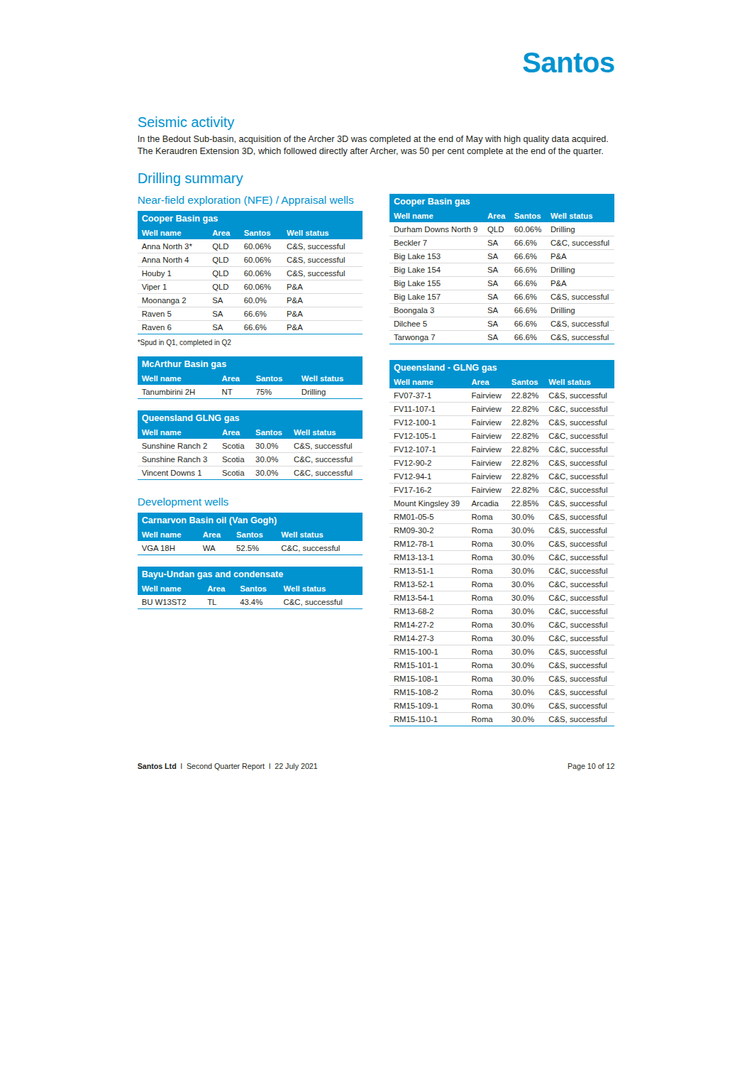Santos
Seismic activity
In the Bedout Sub-basin, acquisition of the Archer 3D was completed at the end of May with high quality data acquired. The Keraudren Extension 3D, which followed directly after Archer, was 50 per cent complete at the end of the quarter.
Drilling summary
Near-field exploration (NFE) / Appraisal wells
Cooper Basin gas
| Well name | Area | Santos | Well status |
| --- | --- | --- | --- |
| Anna North 3* | QLD | 60.06% | C&S, successful |
| Anna North 4 | QLD | 60.06% | C&S, successful |
| Houby 1 | QLD | 60.06% | C&S, successful |
| Viper 1 | QLD | 60.06% | P&A |
| Moonanga 2 | SA | 60.0% | P&A |
| Raven 5 | SA | 66.6% | P&A |
| Raven 6 | SA | 66.6% | P&A |
*Spud in Q1, completed in Q2
McArthur Basin gas
| Well name | Area | Santos | Well status |
| --- | --- | --- | --- |
| Tanumbirini 2H | NT | 75% | Drilling |
Queensland GLNG gas
| Well name | Area | Santos | Well status |
| --- | --- | --- | --- |
| Sunshine Ranch 2 | Scotia | 30.0% | C&S, successful |
| Sunshine Ranch 3 | Scotia | 30.0% | C&C, successful |
| Vincent Downs 1 | Scotia | 30.0% | C&C, successful |
Development wells
Carnarvon Basin oil (Van Gogh)
| Well name | Area | Santos | Well status |
| --- | --- | --- | --- |
| VGA 18H | WA | 52.5% | C&C, successful |
Bayu-Undan gas and condensate
| Well name | Area | Santos | Well status |
| --- | --- | --- | --- |
| BU W13ST2 | TL | 43.4% | C&C, successful |
Cooper Basin gas
| Well name | Area | Santos | Well status |
| --- | --- | --- | --- |
| Durham Downs North 9 | QLD | 60.06% | Drilling |
| Beckler 7 | SA | 66.6% | C&C, successful |
| Big Lake 153 | SA | 66.6% | P&A |
| Big Lake 154 | SA | 66.6% | Drilling |
| Big Lake 155 | SA | 66.6% | P&A |
| Big Lake 157 | SA | 66.6% | C&S, successful |
| Boongala 3 | SA | 66.6% | Drilling |
| Dilchee 5 | SA | 66.6% | C&S, successful |
| Tarwonga 7 | SA | 66.6% | C&S, successful |
Queensland - GLNG gas
| Well name | Area | Santos | Well status |
| --- | --- | --- | --- |
| FV07-37-1 | Fairview | 22.82% | C&S, successful |
| FV11-107-1 | Fairview | 22.82% | C&C, successful |
| FV12-100-1 | Fairview | 22.82% | C&S, successful |
| FV12-105-1 | Fairview | 22.82% | C&C, successful |
| FV12-107-1 | Fairview | 22.82% | C&C, successful |
| FV12-90-2 | Fairview | 22.82% | C&S, successful |
| FV12-94-1 | Fairview | 22.82% | C&C, successful |
| FV17-16-2 | Fairview | 22.82% | C&C, successful |
| Mount Kingsley 39 | Arcadia | 22.85% | C&S, successful |
| RM01-05-5 | Roma | 30.0% | C&S, successful |
| RM09-30-2 | Roma | 30.0% | C&S, successful |
| RM12-78-1 | Roma | 30.0% | C&S, successful |
| RM13-13-1 | Roma | 30.0% | C&C, successful |
| RM13-51-1 | Roma | 30.0% | C&C, successful |
| RM13-52-1 | Roma | 30.0% | C&C, successful |
| RM13-54-1 | Roma | 30.0% | C&C, successful |
| RM13-68-2 | Roma | 30.0% | C&C, successful |
| RM14-27-2 | Roma | 30.0% | C&C, successful |
| RM14-27-3 | Roma | 30.0% | C&C, successful |
| RM15-100-1 | Roma | 30.0% | C&S, successful |
| RM15-101-1 | Roma | 30.0% | C&S, successful |
| RM15-108-1 | Roma | 30.0% | C&S, successful |
| RM15-108-2 | Roma | 30.0% | C&S, successful |
| RM15-109-1 | Roma | 30.0% | C&S, successful |
| RM15-110-1 | Roma | 30.0% | C&S, successful |
Santos Ltd l Second Quarter Report l 22 July 2021
Page 10 of 12